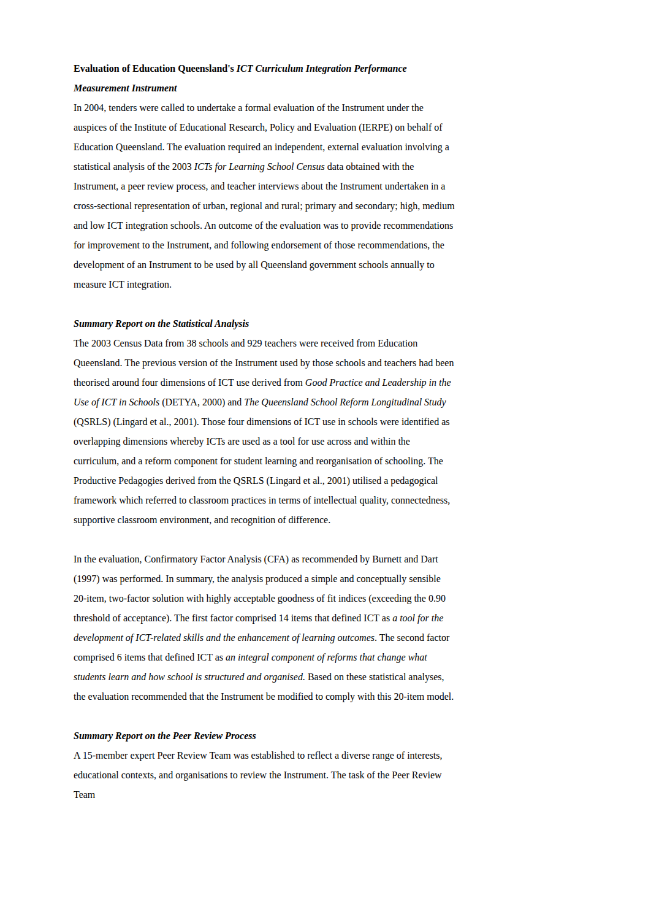Evaluation of Education Queensland's ICT Curriculum Integration Performance Measurement Instrument
In 2004, tenders were called to undertake a formal evaluation of the Instrument under the auspices of the Institute of Educational Research, Policy and Evaluation (IERPE) on behalf of Education Queensland. The evaluation required an independent, external evaluation involving a statistical analysis of the 2003 ICTs for Learning School Census data obtained with the Instrument, a peer review process, and teacher interviews about the Instrument undertaken in a cross-sectional representation of urban, regional and rural; primary and secondary; high, medium and low ICT integration schools. An outcome of the evaluation was to provide recommendations for improvement to the Instrument, and following endorsement of those recommendations, the development of an Instrument to be used by all Queensland government schools annually to measure ICT integration.
Summary Report on the Statistical Analysis
The 2003 Census Data from 38 schools and 929 teachers were received from Education Queensland. The previous version of the Instrument used by those schools and teachers had been theorised around four dimensions of ICT use derived from Good Practice and Leadership in the Use of ICT in Schools (DETYA, 2000) and The Queensland School Reform Longitudinal Study (QSRLS) (Lingard et al., 2001). Those four dimensions of ICT use in schools were identified as overlapping dimensions whereby ICTs are used as a tool for use across and within the curriculum, and a reform component for student learning and reorganisation of schooling. The Productive Pedagogies derived from the QSRLS (Lingard et al., 2001) utilised a pedagogical framework which referred to classroom practices in terms of intellectual quality, connectedness, supportive classroom environment, and recognition of difference.
In the evaluation, Confirmatory Factor Analysis (CFA) as recommended by Burnett and Dart (1997) was performed. In summary, the analysis produced a simple and conceptually sensible 20-item, two-factor solution with highly acceptable goodness of fit indices (exceeding the 0.90 threshold of acceptance). The first factor comprised 14 items that defined ICT as a tool for the development of ICT-related skills and the enhancement of learning outcomes. The second factor comprised 6 items that defined ICT as an integral component of reforms that change what students learn and how school is structured and organised. Based on these statistical analyses, the evaluation recommended that the Instrument be modified to comply with this 20-item model.
Summary Report on the Peer Review Process
A 15-member expert Peer Review Team was established to reflect a diverse range of interests, educational contexts, and organisations to review the Instrument. The task of the Peer Review Team